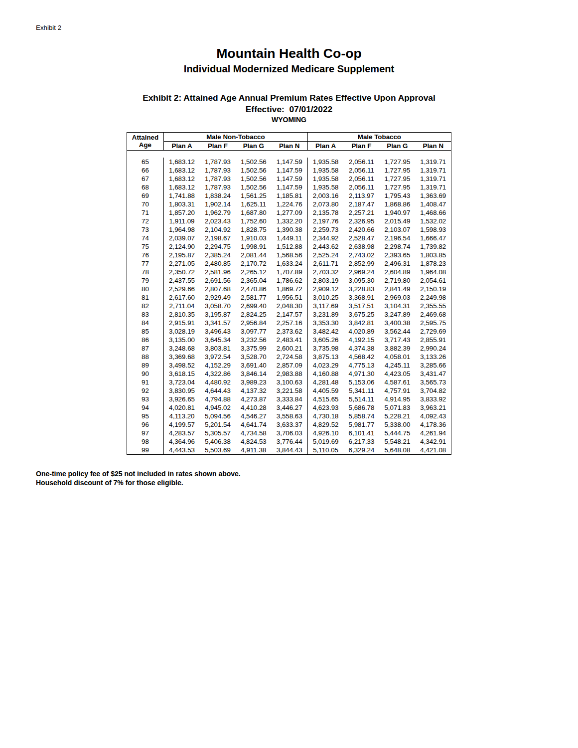Exhibit 2
Mountain Health Co-op
Individual Modernized Medicare Supplement
Exhibit 2: Attained Age Annual Premium Rates Effective Upon Approval
Effective: 07/01/2022
WYOMING
| Attained Age | Male Non-Tobacco | Male Tobacco |
| --- | --- | --- |
| Plan A | Plan F | Plan G | Plan N | Plan A | Plan F | Plan G | Plan N |
| 65 | 1,683.12 | 1,787.93 | 1,502.56 | 1,147.59 | 1,935.58 | 2,056.11 | 1,727.95 | 1,319.71 |
| 66 | 1,683.12 | 1,787.93 | 1,502.56 | 1,147.59 | 1,935.58 | 2,056.11 | 1,727.95 | 1,319.71 |
| 67 | 1,683.12 | 1,787.93 | 1,502.56 | 1,147.59 | 1,935.58 | 2,056.11 | 1,727.95 | 1,319.71 |
| 68 | 1,683.12 | 1,787.93 | 1,502.56 | 1,147.59 | 1,935.58 | 2,056.11 | 1,727.95 | 1,319.71 |
| 69 | 1,741.88 | 1,838.24 | 1,561.25 | 1,185.81 | 2,003.16 | 2,113.97 | 1,795.43 | 1,363.69 |
| 70 | 1,803.31 | 1,902.14 | 1,625.11 | 1,224.76 | 2,073.80 | 2,187.47 | 1,868.86 | 1,408.47 |
| 71 | 1,857.20 | 1,962.79 | 1,687.80 | 1,277.09 | 2,135.78 | 2,257.21 | 1,940.97 | 1,468.66 |
| 72 | 1,911.09 | 2,023.43 | 1,752.60 | 1,332.20 | 2,197.76 | 2,326.95 | 2,015.49 | 1,532.02 |
| 73 | 1,964.98 | 2,104.92 | 1,828.75 | 1,390.38 | 2,259.73 | 2,420.66 | 2,103.07 | 1,598.93 |
| 74 | 2,039.07 | 2,198.67 | 1,910.03 | 1,449.11 | 2,344.92 | 2,528.47 | 2,196.54 | 1,666.47 |
| 75 | 2,124.90 | 2,294.75 | 1,998.91 | 1,512.88 | 2,443.62 | 2,638.98 | 2,298.74 | 1,739.82 |
| 76 | 2,195.87 | 2,385.24 | 2,081.44 | 1,568.56 | 2,525.24 | 2,743.02 | 2,393.65 | 1,803.85 |
| 77 | 2,271.05 | 2,480.85 | 2,170.72 | 1,633.24 | 2,611.71 | 2,852.99 | 2,496.31 | 1,878.23 |
| 78 | 2,350.72 | 2,581.96 | 2,265.12 | 1,707.89 | 2,703.32 | 2,969.24 | 2,604.89 | 1,964.08 |
| 79 | 2,437.55 | 2,691.56 | 2,365.04 | 1,786.62 | 2,803.19 | 3,095.30 | 2,719.80 | 2,054.61 |
| 80 | 2,529.66 | 2,807.68 | 2,470.86 | 1,869.72 | 2,909.12 | 3,228.83 | 2,841.49 | 2,150.19 |
| 81 | 2,617.60 | 2,929.49 | 2,581.77 | 1,956.51 | 3,010.25 | 3,368.91 | 2,969.03 | 2,249.98 |
| 82 | 2,711.04 | 3,058.70 | 2,699.40 | 2,048.30 | 3,117.69 | 3,517.51 | 3,104.31 | 2,355.55 |
| 83 | 2,810.35 | 3,195.87 | 2,824.25 | 2,147.57 | 3,231.89 | 3,675.25 | 3,247.89 | 2,469.68 |
| 84 | 2,915.91 | 3,341.57 | 2,956.84 | 2,257.16 | 3,353.30 | 3,842.81 | 3,400.38 | 2,595.75 |
| 85 | 3,028.19 | 3,496.43 | 3,097.77 | 2,373.62 | 3,482.42 | 4,020.89 | 3,562.44 | 2,729.69 |
| 86 | 3,135.00 | 3,645.34 | 3,232.56 | 2,483.41 | 3,605.26 | 4,192.15 | 3,717.43 | 2,855.91 |
| 87 | 3,248.68 | 3,803.81 | 3,375.99 | 2,600.21 | 3,735.98 | 4,374.38 | 3,882.39 | 2,990.24 |
| 88 | 3,369.68 | 3,972.54 | 3,528.70 | 2,724.58 | 3,875.13 | 4,568.42 | 4,058.01 | 3,133.26 |
| 89 | 3,498.52 | 4,152.29 | 3,691.40 | 2,857.09 | 4,023.29 | 4,775.13 | 4,245.11 | 3,285.66 |
| 90 | 3,618.15 | 4,322.86 | 3,846.14 | 2,983.88 | 4,160.88 | 4,971.30 | 4,423.05 | 3,431.47 |
| 91 | 3,723.04 | 4,480.92 | 3,989.23 | 3,100.63 | 4,281.48 | 5,153.06 | 4,587.61 | 3,565.73 |
| 92 | 3,830.95 | 4,644.43 | 4,137.32 | 3,221.58 | 4,405.59 | 5,341.11 | 4,757.91 | 3,704.82 |
| 93 | 3,926.65 | 4,794.88 | 4,273.87 | 3,333.84 | 4,515.65 | 5,514.11 | 4,914.95 | 3,833.92 |
| 94 | 4,020.81 | 4,945.02 | 4,410.28 | 3,446.27 | 4,623.93 | 5,686.78 | 5,071.83 | 3,963.21 |
| 95 | 4,113.20 | 5,094.56 | 4,546.27 | 3,558.63 | 4,730.18 | 5,858.74 | 5,228.21 | 4,092.43 |
| 96 | 4,199.57 | 5,201.54 | 4,641.74 | 3,633.37 | 4,829.52 | 5,981.77 | 5,338.00 | 4,178.36 |
| 97 | 4,283.57 | 5,305.57 | 4,734.58 | 3,706.03 | 4,926.10 | 6,101.41 | 5,444.75 | 4,261.94 |
| 98 | 4,364.96 | 5,406.38 | 4,824.53 | 3,776.44 | 5,019.69 | 6,217.33 | 5,548.21 | 4,342.91 |
| 99 | 4,443.53 | 5,503.69 | 4,911.38 | 3,844.43 | 5,110.05 | 6,329.24 | 5,648.08 | 4,421.08 |
One-time policy fee of $25 not included in rates shown above.
Household discount of 7% for those eligible.